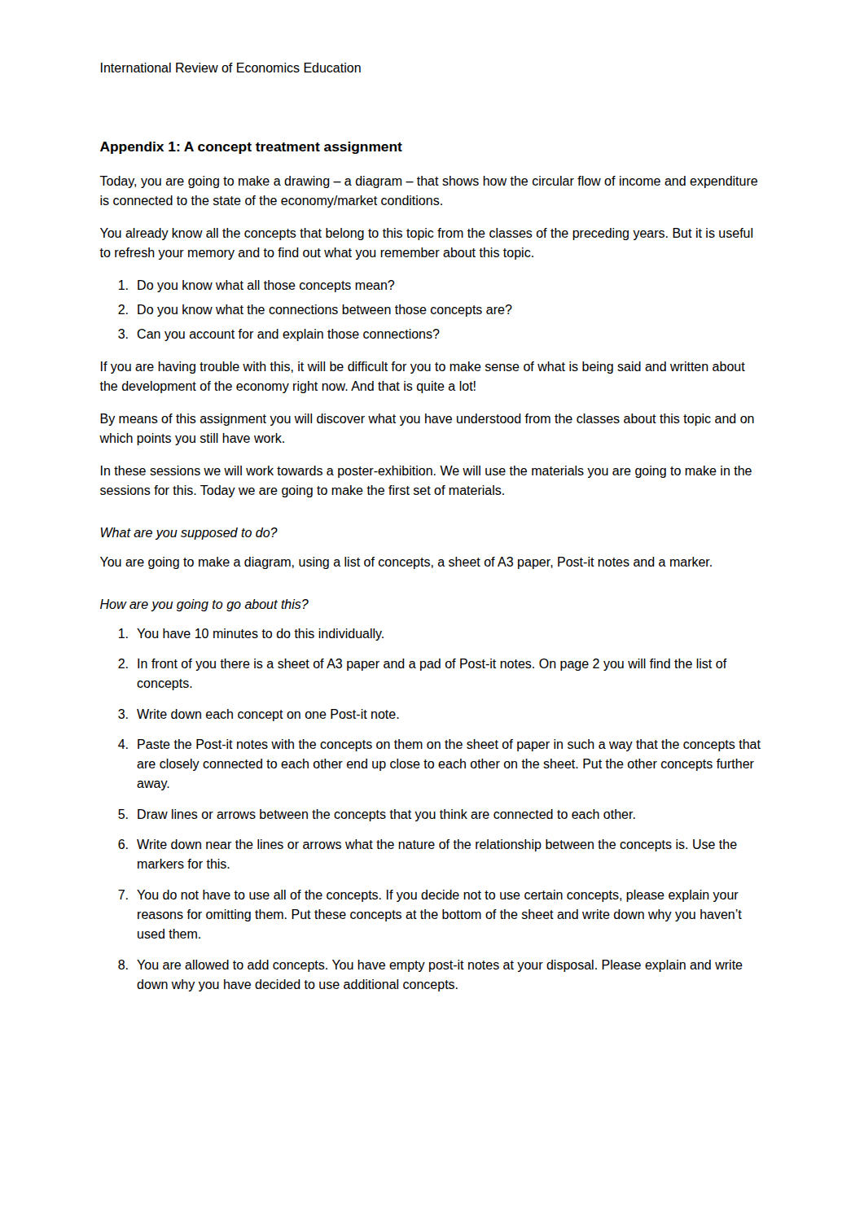International Review of Economics Education
Appendix 1: A concept treatment assignment
Today, you are going to make a drawing – a diagram – that shows how the circular flow of income and expenditure is connected to the state of the economy/market conditions.
You already know all the concepts that belong to this topic from the classes of the preceding years. But it is useful to refresh your memory and to find out what you remember about this topic.
Do you know what all those concepts mean?
Do you know what the connections between those concepts are?
Can you account for and explain those connections?
If you are having trouble with this, it will be difficult for you to make sense of what is being said and written about the development of the economy right now. And that is quite a lot!
By means of this assignment you will discover what you have understood from the classes about this topic and on which points you still have work.
In these sessions we will work towards a poster-exhibition. We will use the materials you are going to make in the sessions for this. Today we are going to make the first set of materials.
What are you supposed to do?
You are going to make a diagram, using a list of concepts, a sheet of A3 paper, Post-it notes and a marker.
How are you going to go about this?
You have 10 minutes to do this individually.
In front of you there is a sheet of A3 paper and a pad of Post-it notes. On page 2 you will find the list of concepts.
Write down each concept on one Post-it note.
Paste the Post-it notes with the concepts on them on the sheet of paper in such a way that the concepts that are closely connected to each other end up close to each other on the sheet. Put the other concepts further away.
Draw lines or arrows between the concepts that you think are connected to each other.
Write down near the lines or arrows what the nature of the relationship between the concepts is. Use the markers for this.
You do not have to use all of the concepts. If you decide not to use certain concepts, please explain your reasons for omitting them. Put these concepts at the bottom of the sheet and write down why you haven’t used them.
You are allowed to add concepts. You have empty post-it notes at your disposal. Please explain and write down why you have decided to use additional concepts.